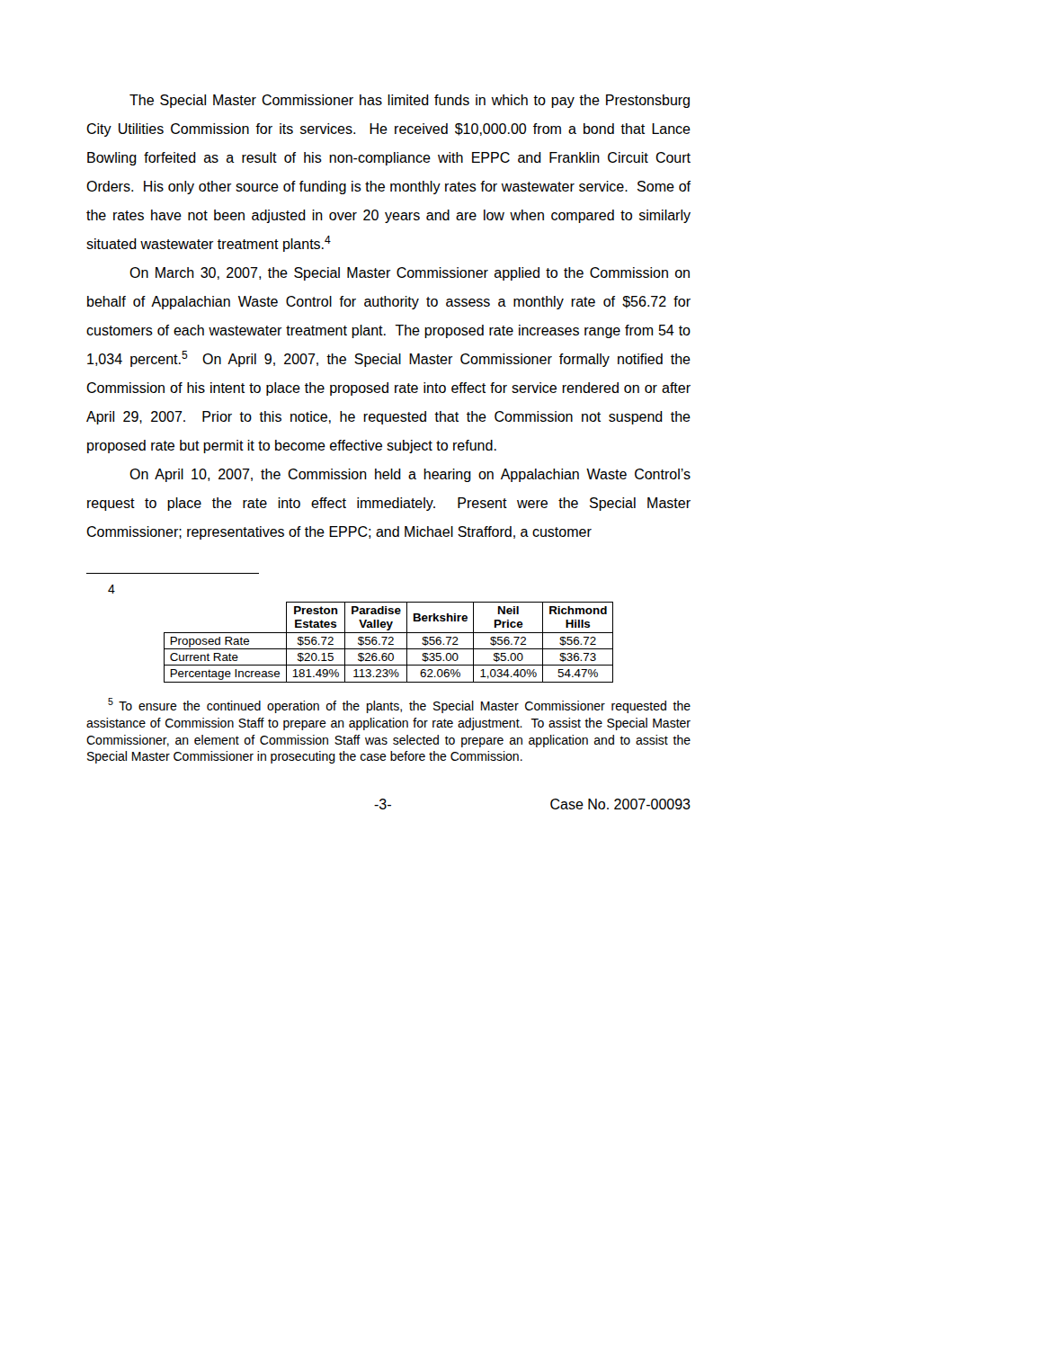The Special Master Commissioner has limited funds in which to pay the Prestonsburg City Utilities Commission for its services. He received $10,000.00 from a bond that Lance Bowling forfeited as a result of his non-compliance with EPPC and Franklin Circuit Court Orders. His only other source of funding is the monthly rates for wastewater service. Some of the rates have not been adjusted in over 20 years and are low when compared to similarly situated wastewater treatment plants.4
On March 30, 2007, the Special Master Commissioner applied to the Commission on behalf of Appalachian Waste Control for authority to assess a monthly rate of $56.72 for customers of each wastewater treatment plant. The proposed rate increases range from 54 to 1,034 percent.5 On April 9, 2007, the Special Master Commissioner formally notified the Commission of his intent to place the proposed rate into effect for service rendered on or after April 29, 2007. Prior to this notice, he requested that the Commission not suspend the proposed rate but permit it to become effective subject to refund.
On April 10, 2007, the Commission held a hearing on Appalachian Waste Control’s request to place the rate into effect immediately. Present were the Special Master Commissioner; representatives of the EPPC; and Michael Strafford, a customer
4
| | Preston Estates | Paradise Valley | Berkshire | Neil Price | Richmond Hills |
| --- | --- | --- | --- | --- | --- |
| Proposed Rate | $56.72 | $56.72 | $56.72 | $56.72 | $56.72 |
| Current Rate | $20.15 | $26.60 | $35.00 | $5.00 | $36.73 |
| Percentage Increase | 181.49% | 113.23% | 62.06% | 1,034.40% | 54.47% |
5 To ensure the continued operation of the plants, the Special Master Commissioner requested the assistance of Commission Staff to prepare an application for rate adjustment. To assist the Special Master Commissioner, an element of Commission Staff was selected to prepare an application and to assist the Special Master Commissioner in prosecuting the case before the Commission.
-3-
Case No. 2007-00093